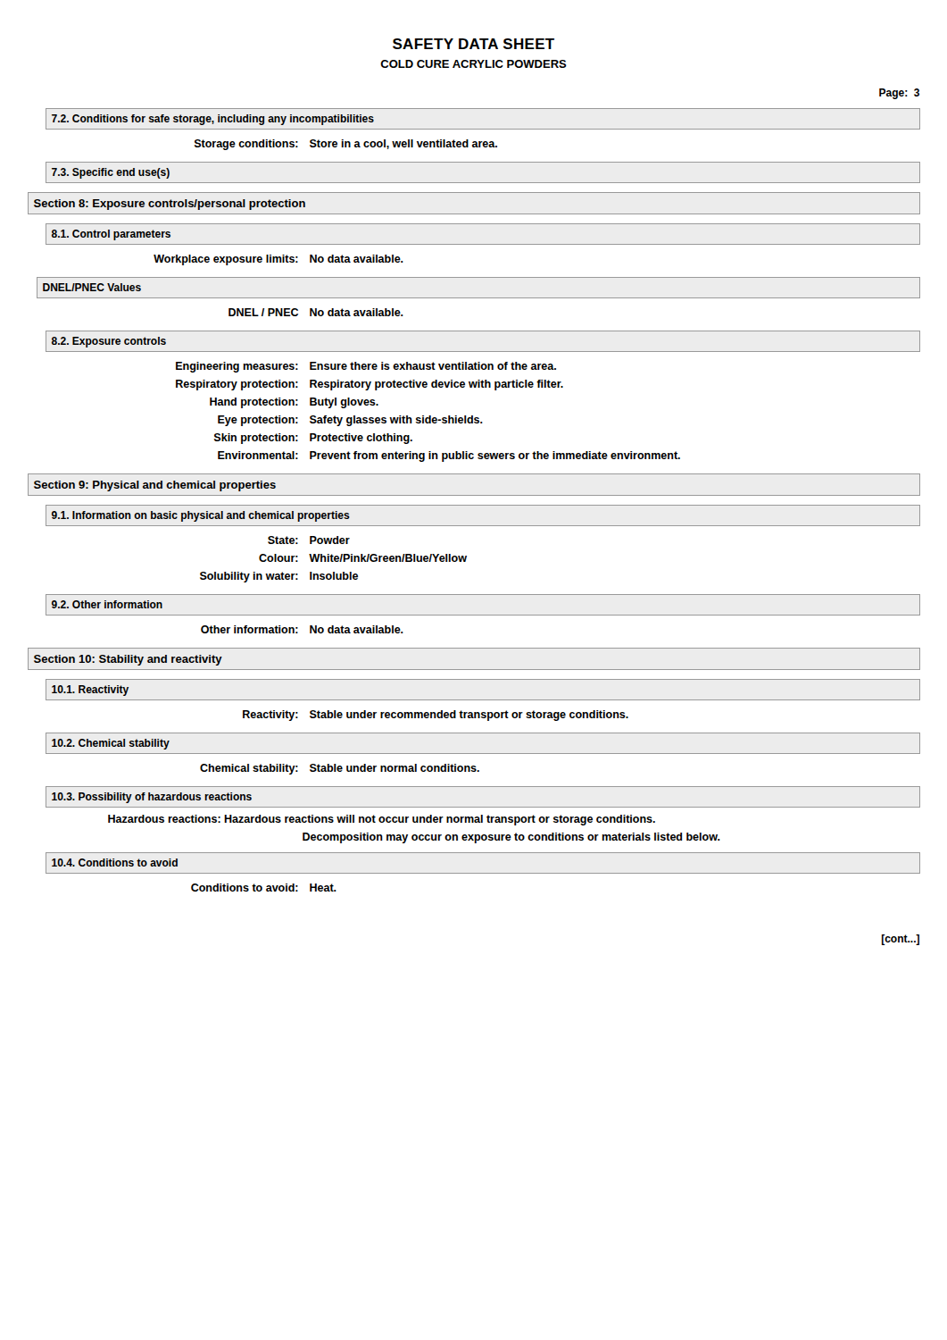SAFETY DATA SHEET
COLD CURE ACRYLIC POWDERS
Page: 3
7.2. Conditions for safe storage, including any incompatibilities
| Storage conditions: | Store in a cool, well ventilated area. |
7.3. Specific end use(s)
Section 8: Exposure controls/personal protection
8.1. Control parameters
| Workplace exposure limits: | No data available. |
DNEL/PNEC Values
| DNEL / PNEC | No data available. |
8.2. Exposure controls
| Engineering measures: | Ensure there is exhaust ventilation of the area. |
| Respiratory protection: | Respiratory protective device with particle filter. |
| Hand protection: | Butyl gloves. |
| Eye protection: | Safety glasses with side-shields. |
| Skin protection: | Protective clothing. |
| Environmental: | Prevent from entering in public sewers or the immediate environment. |
Section 9: Physical and chemical properties
9.1. Information on basic physical and chemical properties
| State: | Powder |
| Colour: | White/Pink/Green/Blue/Yellow |
| Solubility in water: | Insoluble |
9.2. Other information
| Other information: | No data available. |
Section 10: Stability and reactivity
10.1. Reactivity
| Reactivity: | Stable under recommended transport or storage conditions. |
10.2. Chemical stability
| Chemical stability: | Stable under normal conditions. |
10.3. Possibility of hazardous reactions
Hazardous reactions: Hazardous reactions will not occur under normal transport or storage conditions.
Decomposition may occur on exposure to conditions or materials listed below.
10.4. Conditions to avoid
| Conditions to avoid: | Heat. |
[cont...]